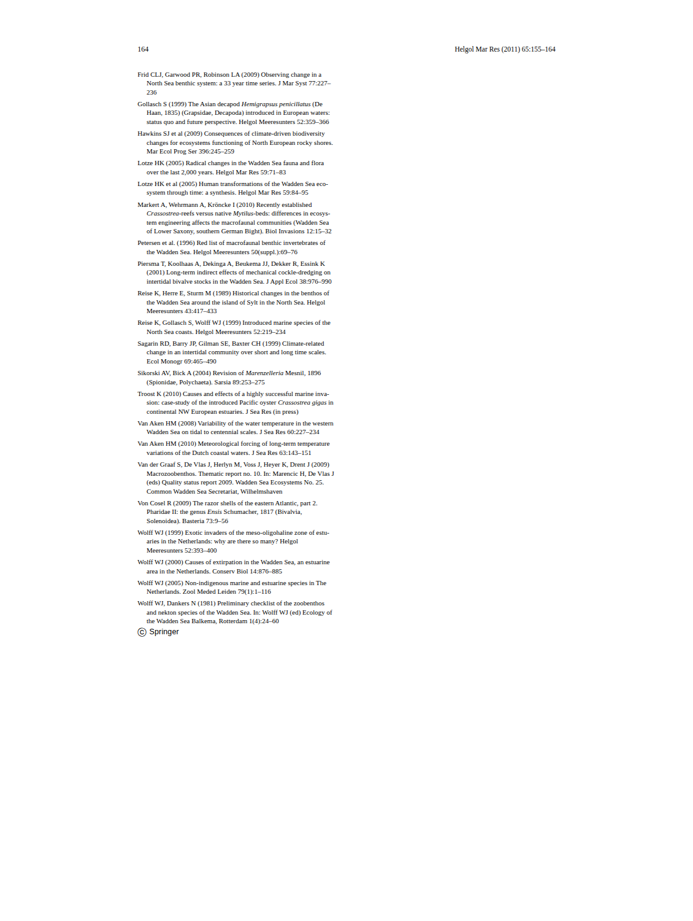164 Helgol Mar Res (2011) 65:155–164
Frid CLJ, Garwood PR, Robinson LA (2009) Observing change in a North Sea benthic system: a 33 year time series. J Mar Syst 77:227–236
Gollasch S (1999) The Asian decapod Hemigrapsus penicillatus (De Haan, 1835) (Grapsidae, Decapoda) introduced in European waters: status quo and future perspective. Helgol Meeresunters 52:359–366
Hawkins SJ et al (2009) Consequences of climate-driven biodiversity changes for ecosystems functioning of North European rocky shores. Mar Ecol Prog Ser 396:245–259
Lotze HK (2005) Radical changes in the Wadden Sea fauna and flora over the last 2,000 years. Helgol Mar Res 59:71–83
Lotze HK et al (2005) Human transformations of the Wadden Sea ecosystem through time: a synthesis. Helgol Mar Res 59:84–95
Markert A, Wehrmann A, Kröncke I (2010) Recently established Crassostrea-reefs versus native Mytilus-beds: differences in ecosystem engineering affects the macrofaunal communities (Wadden Sea of Lower Saxony, southern German Bight). Biol Invasions 12:15–32
Petersen et al. (1996) Red list of macrofaunal benthic invertebrates of the Wadden Sea. Helgol Meeresunters 50(suppl.):69–76
Piersma T, Koolhaas A, Dekinga A, Beukema JJ, Dekker R, Essink K (2001) Long-term indirect effects of mechanical cockle-dredging on intertidal bivalve stocks in the Wadden Sea. J Appl Ecol 38:976–990
Reise K, Herre E, Sturm M (1989) Historical changes in the benthos of the Wadden Sea around the island of Sylt in the North Sea. Helgol Meeresunters 43:417–433
Reise K, Gollasch S, Wolff WJ (1999) Introduced marine species of the North Sea coasts. Helgol Meeresunters 52:219–234
Sagarin RD, Barry JP, Gilman SE, Baxter CH (1999) Climate-related change in an intertidal community over short and long time scales. Ecol Monogr 69:465–490
Sikorski AV, Bick A (2004) Revision of Marenzelleria Mesnil, 1896 (Spionidae, Polychaeta). Sarsia 89:253–275
Troost K (2010) Causes and effects of a highly successful marine invasion: case-study of the introduced Pacific oyster Crassostrea gigas in continental NW European estuaries. J Sea Res (in press)
Van Aken HM (2008) Variability of the water temperature in the western Wadden Sea on tidal to centennial scales. J Sea Res 60:227–234
Van Aken HM (2010) Meteorological forcing of long-term temperature variations of the Dutch coastal waters. J Sea Res 63:143–151
Van der Graaf S, De Vlas J, Herlyn M, Voss J, Heyer K, Drent J (2009) Macrozoobenthos. Thematic report no. 10. In: Marencic H, De Vlas J (eds) Quality status report 2009. Wadden Sea Ecosystems No. 25. Common Wadden Sea Secretariat, Wilhelmshaven
Von Cosel R (2009) The razor shells of the eastern Atlantic, part 2. Pharidae II: the genus Ensis Schumacher, 1817 (Bivalvia, Solenoidea). Basteria 73:9–56
Wolff WJ (1999) Exotic invaders of the meso-oligohaline zone of estuaries in the Netherlands: why are there so many? Helgol Meeresunters 52:393–400
Wolff WJ (2000) Causes of extirpation in the Wadden Sea, an estuarine area in the Netherlands. Conserv Biol 14:876–885
Wolff WJ (2005) Non-indigenous marine and estuarine species in The Netherlands. Zool Meded Leiden 79(1):1–116
Wolff WJ, Dankers N (1981) Preliminary checklist of the zoobenthos and nekton species of the Wadden Sea. In: Wolff WJ (ed) Ecology of the Wadden Sea Balkema, Rotterdam 1(4):24–60
ⓒ Springer